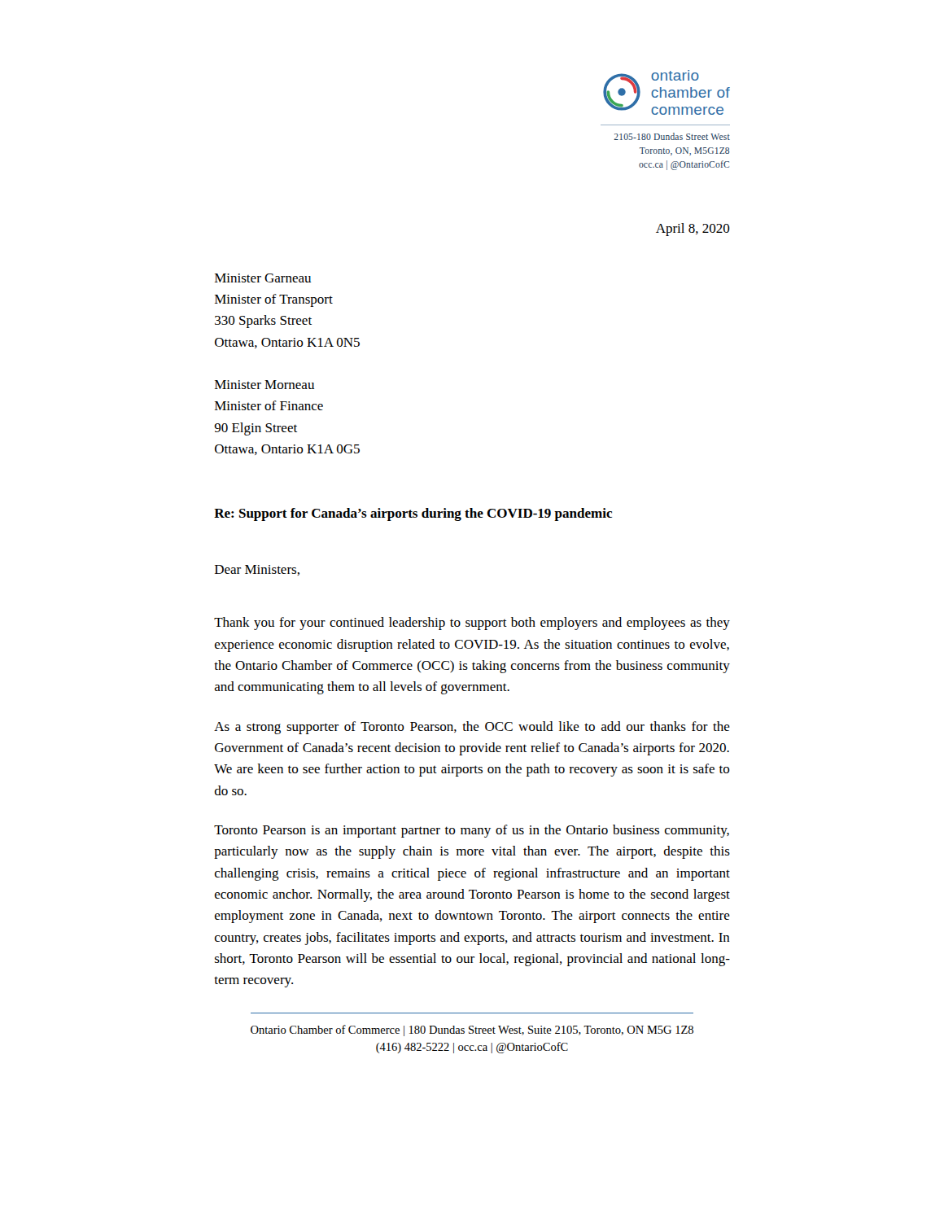ontario
chamber of
commerce
2105-180 Dundas Street West
Toronto, ON, M5G1Z8
occ.ca | @OntarioCofC
April 8, 2020
Minister Garneau
Minister of Transport
330 Sparks Street
Ottawa, Ontario K1A 0N5
Minister Morneau
Minister of Finance
90 Elgin Street
Ottawa, Ontario K1A 0G5
Re: Support for Canada’s airports during the COVID-19 pandemic
Dear Ministers,
Thank you for your continued leadership to support both employers and employees as they experience economic disruption related to COVID-19. As the situation continues to evolve, the Ontario Chamber of Commerce (OCC) is taking concerns from the business community and communicating them to all levels of government.
As a strong supporter of Toronto Pearson, the OCC would like to add our thanks for the Government of Canada’s recent decision to provide rent relief to Canada’s airports for 2020. We are keen to see further action to put airports on the path to recovery as soon it is safe to do so.
Toronto Pearson is an important partner to many of us in the Ontario business community, particularly now as the supply chain is more vital than ever. The airport, despite this challenging crisis, remains a critical piece of regional infrastructure and an important economic anchor. Normally, the area around Toronto Pearson is home to the second largest employment zone in Canada, next to downtown Toronto. The airport connects the entire country, creates jobs, facilitates imports and exports, and attracts tourism and investment. In short, Toronto Pearson will be essential to our local, regional, provincial and national long-term recovery.
Ontario Chamber of Commerce | 180 Dundas Street West, Suite 2105, Toronto, ON M5G 1Z8
(416) 482-5222 | occ.ca | @OntarioCofC